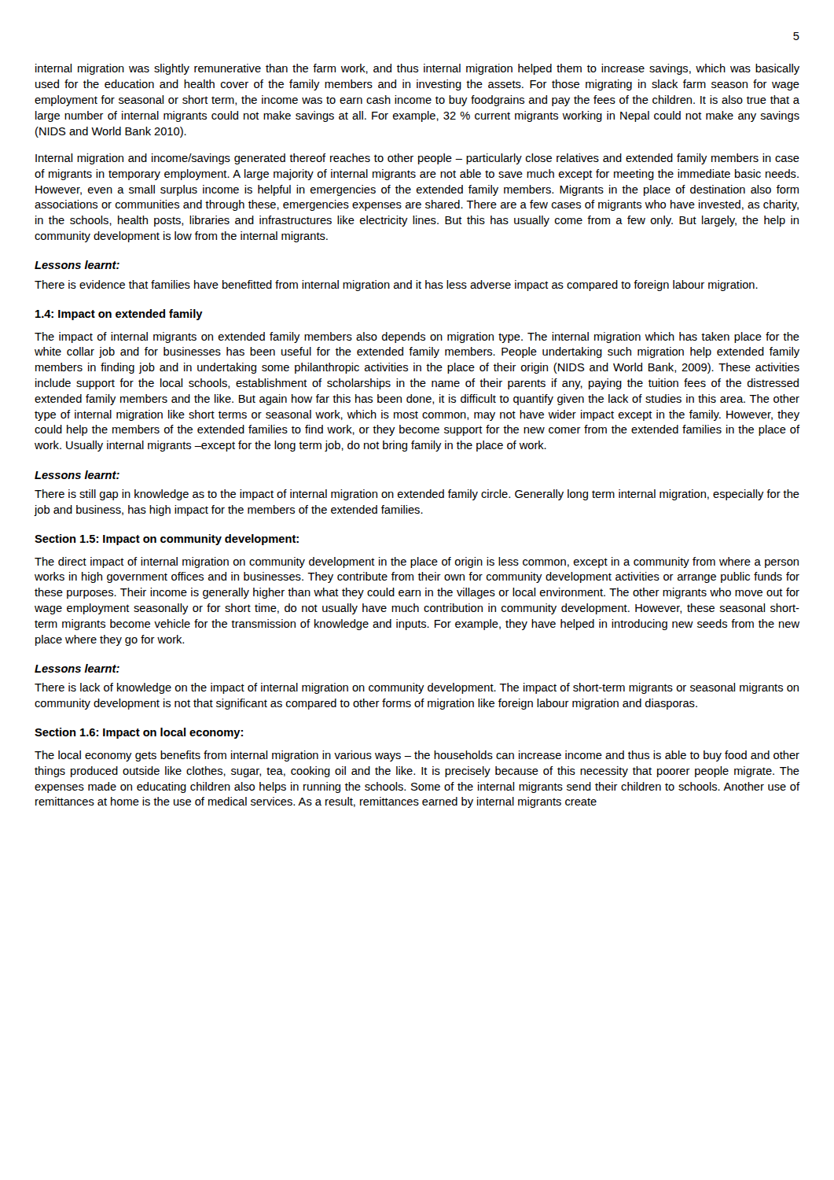5
internal migration was slightly remunerative than the farm work, and thus internal migration helped them to increase savings, which was basically used for the education and health cover of the family members and in investing the assets. For those migrating in slack farm season for wage employment for seasonal or short term, the income was to earn cash income to buy foodgrains and pay the fees of the children. It is also true that a large number of internal migrants could not make savings at all. For example, 32 % current migrants working in Nepal could not make any savings (NIDS and World Bank 2010).
Internal migration and income/savings generated thereof reaches to other people – particularly close relatives and extended family members in case of migrants in temporary employment. A large majority of internal migrants are not able to save much except for meeting the immediate basic needs. However, even a small surplus income is helpful in emergencies of the extended family members. Migrants in the place of destination also form associations or communities and through these, emergencies expenses are shared. There are a few cases of migrants who have invested, as charity, in the schools, health posts, libraries and infrastructures like electricity lines. But this has usually come from a few only. But largely, the help in community development is low from the internal migrants.
Lessons learnt:
There is evidence that families have benefitted from internal migration and it has less adverse impact as compared to foreign labour migration.
1.4: Impact on extended family
The impact of internal migrants on extended family members also depends on migration type. The internal migration which has taken place for the white collar job and for businesses has been useful for the extended family members. People undertaking such migration help extended family members in finding job and in undertaking some philanthropic activities in the place of their origin (NIDS and World Bank, 2009). These activities include support for the local schools, establishment of scholarships in the name of their parents if any, paying the tuition fees of the distressed extended family members and the like. But again how far this has been done, it is difficult to quantify given the lack of studies in this area. The other type of internal migration like short terms or seasonal work, which is most common, may not have wider impact except in the family. However, they could help the members of the extended families to find work, or they become support for the new comer from the extended families in the place of work. Usually internal migrants –except for the long term job, do not bring family in the place of work.
Lessons learnt:
There is still gap in knowledge as to the impact of internal migration on extended family circle. Generally long term internal migration, especially for the job and business, has high impact for the members of the extended families.
Section 1.5: Impact on community development:
The direct impact of internal migration on community development in the place of origin is less common, except in a community from where a person works in high government offices and in businesses. They contribute from their own for community development activities or arrange public funds for these purposes. Their income is generally higher than what they could earn in the villages or local environment. The other migrants who move out for wage employment seasonally or for short time, do not usually have much contribution in community development. However, these seasonal short-term migrants become vehicle for the transmission of knowledge and inputs. For example, they have helped in introducing new seeds from the new place where they go for work.
Lessons learnt:
There is lack of knowledge on the impact of internal migration on community development. The impact of short-term migrants or seasonal migrants on community development is not that significant as compared to other forms of migration like foreign labour migration and diasporas.
Section 1.6: Impact on local economy:
The local economy gets benefits from internal migration in various ways – the households can increase income and thus is able to buy food and other things produced outside like clothes, sugar, tea, cooking oil and the like. It is precisely because of this necessity that poorer people migrate. The expenses made on educating children also helps in running the schools. Some of the internal migrants send their children to schools. Another use of remittances at home is the use of medical services. As a result, remittances earned by internal migrants create